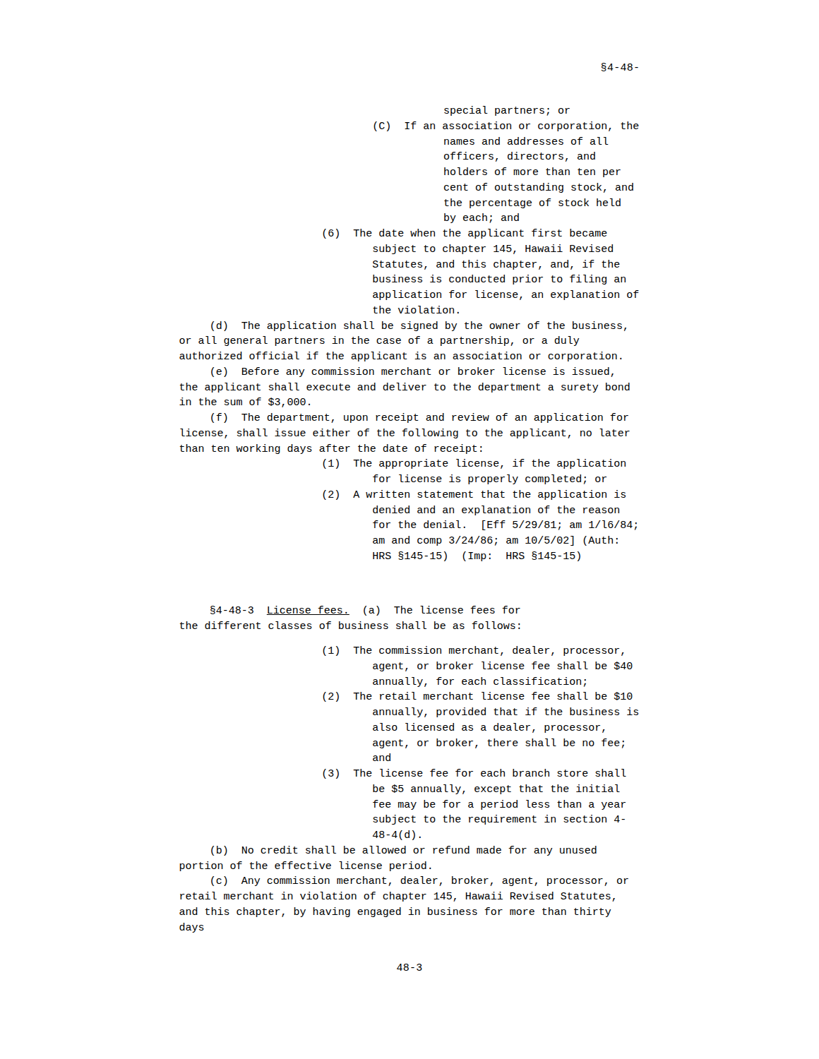§4-48-
special partners; or
(C) If an association or corporation, the names and addresses of all officers, directors, and holders of more than ten per cent of outstanding stock, and the percentage of stock held by each; and
(6) The date when the applicant first became subject to chapter 145, Hawaii Revised Statutes, and this chapter, and, if the business is conducted prior to filing an application for license, an explanation of the violation.
(d) The application shall be signed by the owner of the business, or all general partners in the case of a partnership, or a duly authorized official if the applicant is an association or corporation.
(e) Before any commission merchant or broker license is issued, the applicant shall execute and deliver to the department a surety bond in the sum of $3,000.
(f) The department, upon receipt and review of an application for license, shall issue either of the following to the applicant, no later than ten working days after the date of receipt:
(1) The appropriate license, if the application for license is properly completed; or
(2) A written statement that the application is denied and an explanation of the reason for the denial. [Eff 5/29/81; am 1/l6/84; am and comp 3/24/86; am 10/5/02] (Auth: HRS §145-15) (Imp: HRS §145-15)
§4-48-3 License fees. (a) The license fees for
the different classes of business shall be as follows:
(1) The commission merchant, dealer, processor, agent, or broker license fee shall be $40 annually, for each classification;
(2) The retail merchant license fee shall be $10 annually, provided that if the business is also licensed as a dealer, processor, agent, or broker, there shall be no fee; and
(3) The license fee for each branch store shall be $5 annually, except that the initial fee may be for a period less than a year subject to the requirement in section 4-48-4(d).
(b) No credit shall be allowed or refund made for any unused portion of the effective license period.
(c) Any commission merchant, dealer, broker, agent, processor, or retail merchant in violation of chapter 145, Hawaii Revised Statutes, and this chapter, by having engaged in business for more than thirty days
48-3